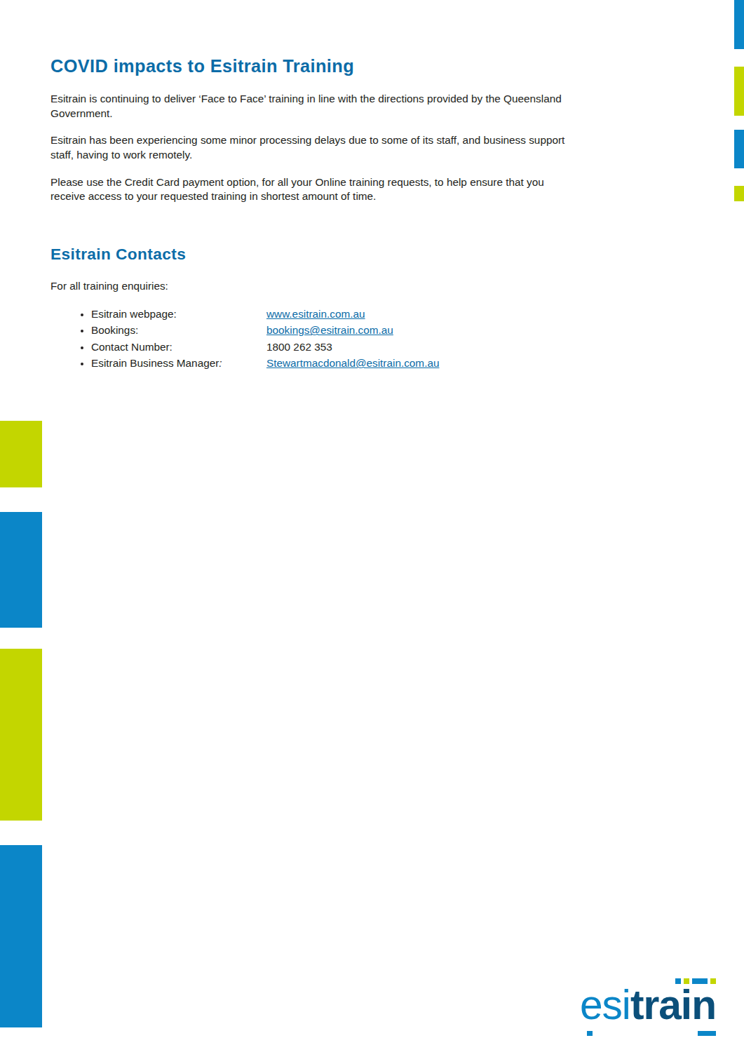COVID impacts to Esitrain Training
Esitrain is continuing to deliver ‘Face to Face’ training in line with the directions provided by the Queensland Government.
Esitrain has been experiencing some minor processing delays due to some of its staff, and business support staff, having to work remotely.
Please use the Credit Card payment option, for all your Online training requests, to help ensure that you receive access to your requested training in shortest amount of time.
Esitrain Contacts
For all training enquiries:
Esitrain webpage: www.esitrain.com.au
Bookings: bookings@esitrain.com.au
Contact Number: 1800 262 353
Esitrain Business Manager: Stewartmacdonald@esitrain.com.au
esi train